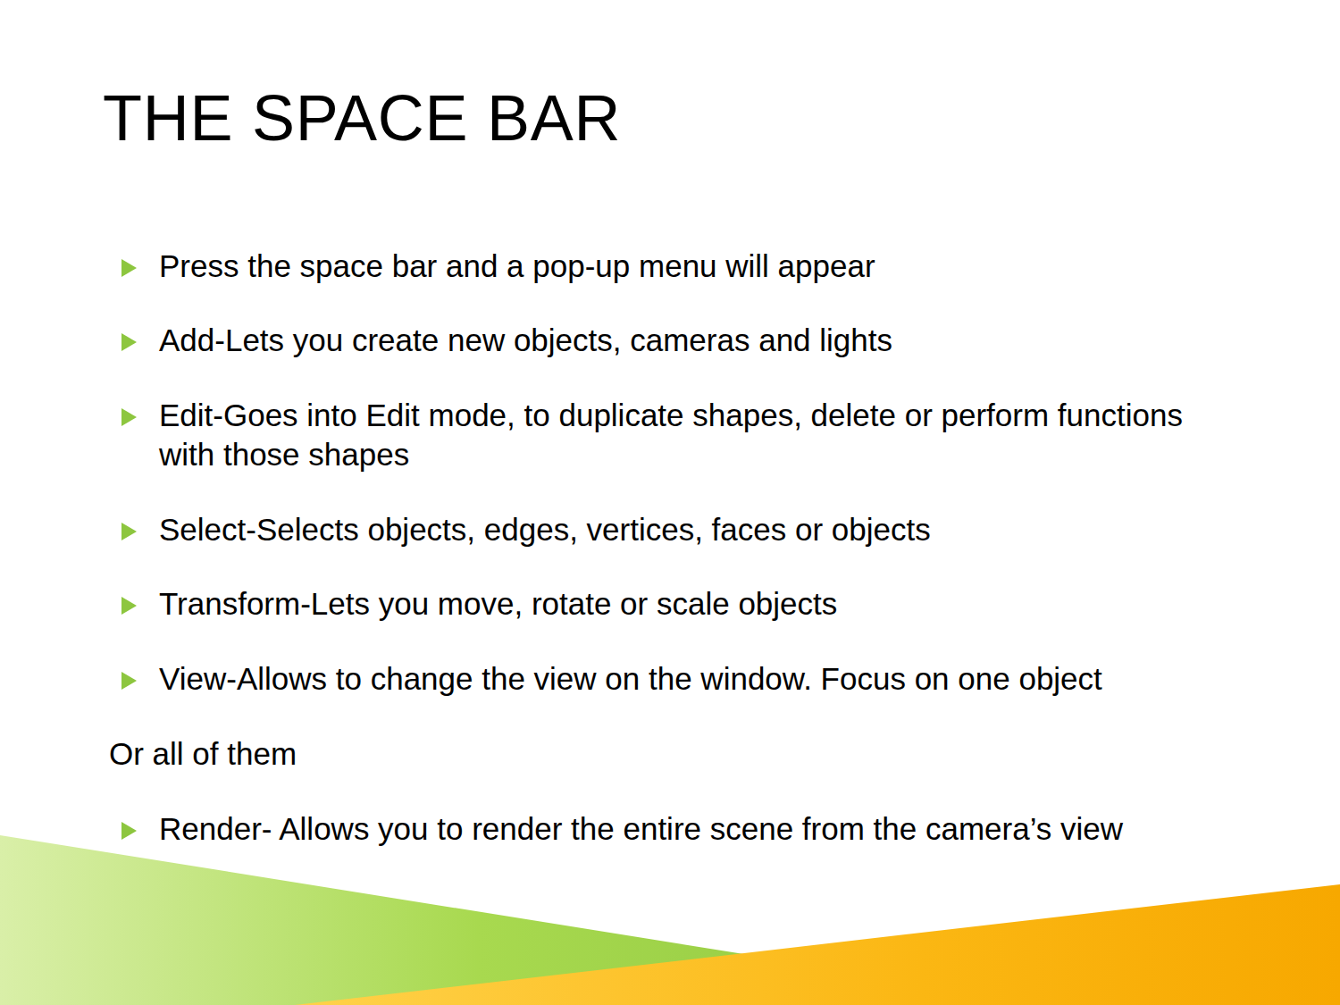THE SPACE BAR
Press the space bar and a pop-up menu will appear
Add-Lets you create new objects, cameras and lights
Edit-Goes into Edit mode, to duplicate shapes, delete or perform functions with those shapes
Select-Selects objects, edges, vertices, faces or objects
Transform-Lets you move, rotate or scale objects
View-Allows to change the view on the window. Focus on one object
Or all of them
Render- Allows you to render the entire scene from the camera’s view